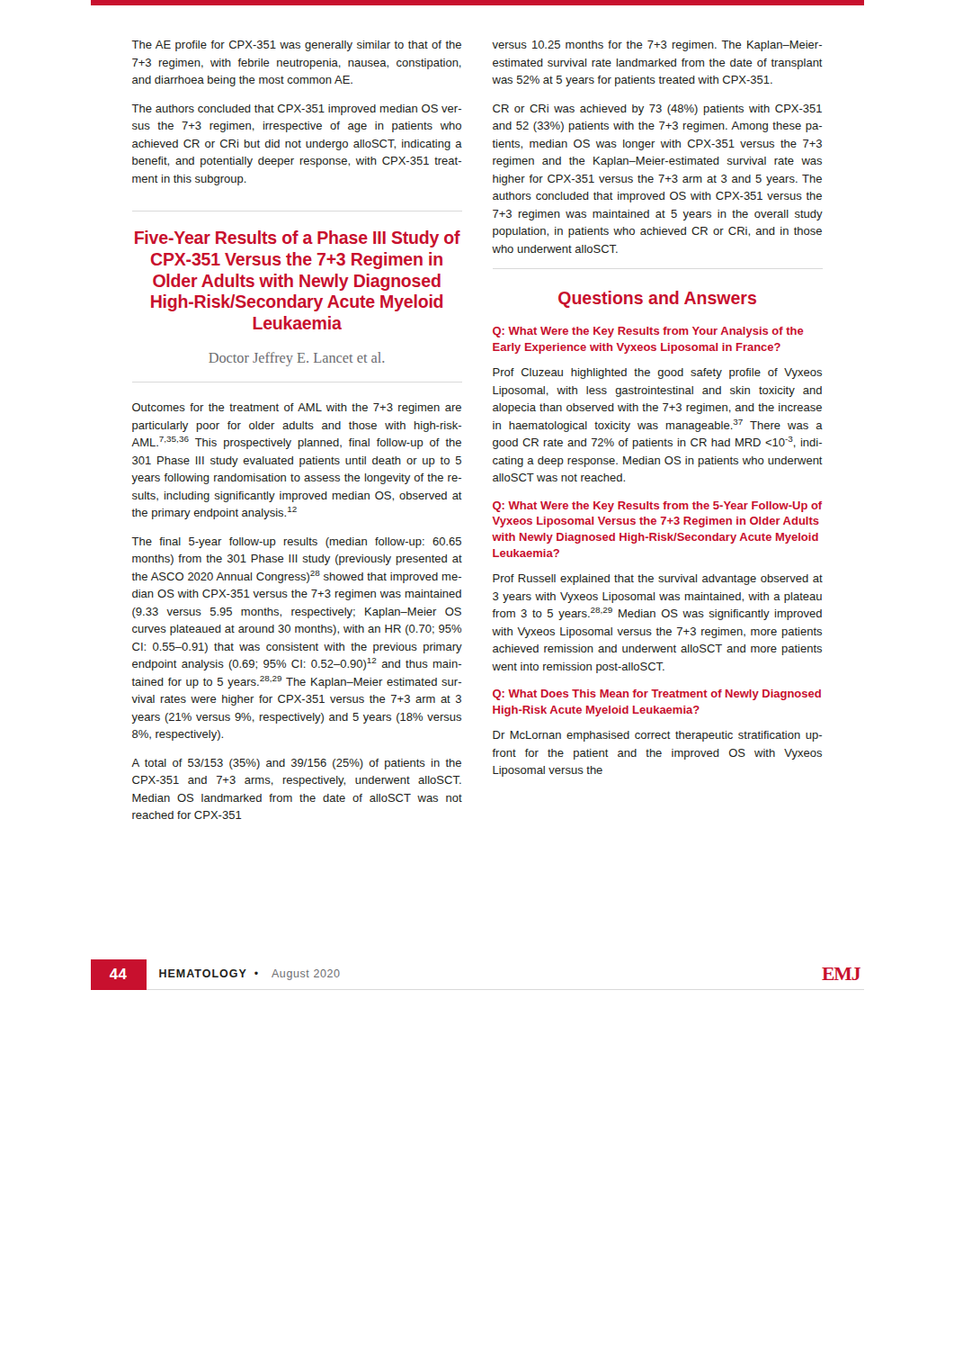The AE profile for CPX-351 was generally similar to that of the 7+3 regimen, with febrile neutropenia, nausea, constipation, and diarrhoea being the most common AE.
The authors concluded that CPX-351 improved median OS versus the 7+3 regimen, irrespective of age in patients who achieved CR or CRi but did not undergo alloSCT, indicating a benefit, and potentially deeper response, with CPX-351 treatment in this subgroup.
Five-Year Results of a Phase III Study of CPX-351 Versus the 7+3 Regimen in Older Adults with Newly Diagnosed High-Risk/Secondary Acute Myeloid Leukaemia
Doctor Jeffrey E. Lancet et al.
Outcomes for the treatment of AML with the 7+3 regimen are particularly poor for older adults and those with high-risk-AML.7,35,36 This prospectively planned, final follow-up of the 301 Phase III study evaluated patients until death or up to 5 years following randomisation to assess the longevity of the results, including significantly improved median OS, observed at the primary endpoint analysis.12
The final 5-year follow-up results (median follow-up: 60.65 months) from the 301 Phase III study (previously presented at the ASCO 2020 Annual Congress)28 showed that improved median OS with CPX-351 versus the 7+3 regimen was maintained (9.33 versus 5.95 months, respectively; Kaplan–Meier OS curves plateaued at around 30 months), with an HR (0.70; 95% CI: 0.55–0.91) that was consistent with the previous primary endpoint analysis (0.69; 95% CI: 0.52–0.90)12 and thus maintained for up to 5 years.28,29 The Kaplan–Meier estimated survival rates were higher for CPX-351 versus the 7+3 arm at 3 years (21% versus 9%, respectively) and 5 years (18% versus 8%, respectively).
A total of 53/153 (35%) and 39/156 (25%) of patients in the CPX-351 and 7+3 arms, respectively, underwent alloSCT. Median OS landmarked from the date of alloSCT was not reached for CPX-351
versus 10.25 months for the 7+3 regimen. The Kaplan–Meier-estimated survival rate landmarked from the date of transplant was 52% at 5 years for patients treated with CPX-351.
CR or CRi was achieved by 73 (48%) patients with CPX-351 and 52 (33%) patients with the 7+3 regimen. Among these patients, median OS was longer with CPX-351 versus the 7+3 regimen and the Kaplan–Meier-estimated survival rate was higher for CPX-351 versus the 7+3 arm at 3 and 5 years. The authors concluded that improved OS with CPX-351 versus the 7+3 regimen was maintained at 5 years in the overall study population, in patients who achieved CR or CRi, and in those who underwent alloSCT.
Questions and Answers
Q: What Were the Key Results from Your Analysis of the Early Experience with Vyxeos Liposomal in France?
Prof Cluzeau highlighted the good safety profile of Vyxeos Liposomal, with less gastrointestinal and skin toxicity and alopecia than observed with the 7+3 regimen, and the increase in haematological toxicity was manageable.37 There was a good CR rate and 72% of patients in CR had MRD <10-3, indicating a deep response. Median OS in patients who underwent alloSCT was not reached.
Q: What Were the Key Results from the 5-Year Follow-Up of Vyxeos Liposomal Versus the 7+3 Regimen in Older Adults with Newly Diagnosed High-Risk/Secondary Acute Myeloid Leukaemia?
Prof Russell explained that the survival advantage observed at 3 years with Vyxeos Liposomal was maintained, with a plateau from 3 to 5 years.28,29 Median OS was significantly improved with Vyxeos Liposomal versus the 7+3 regimen, more patients achieved remission and underwent alloSCT and more patients went into remission post-alloSCT.
Q: What Does This Mean for Treatment of Newly Diagnosed High-Risk Acute Myeloid Leukaemia?
Dr McLornan emphasised correct therapeutic stratification upfront for the patient and the improved OS with Vyxeos Liposomal versus the
44
HEMATOLOGY • August 2020
EMJ